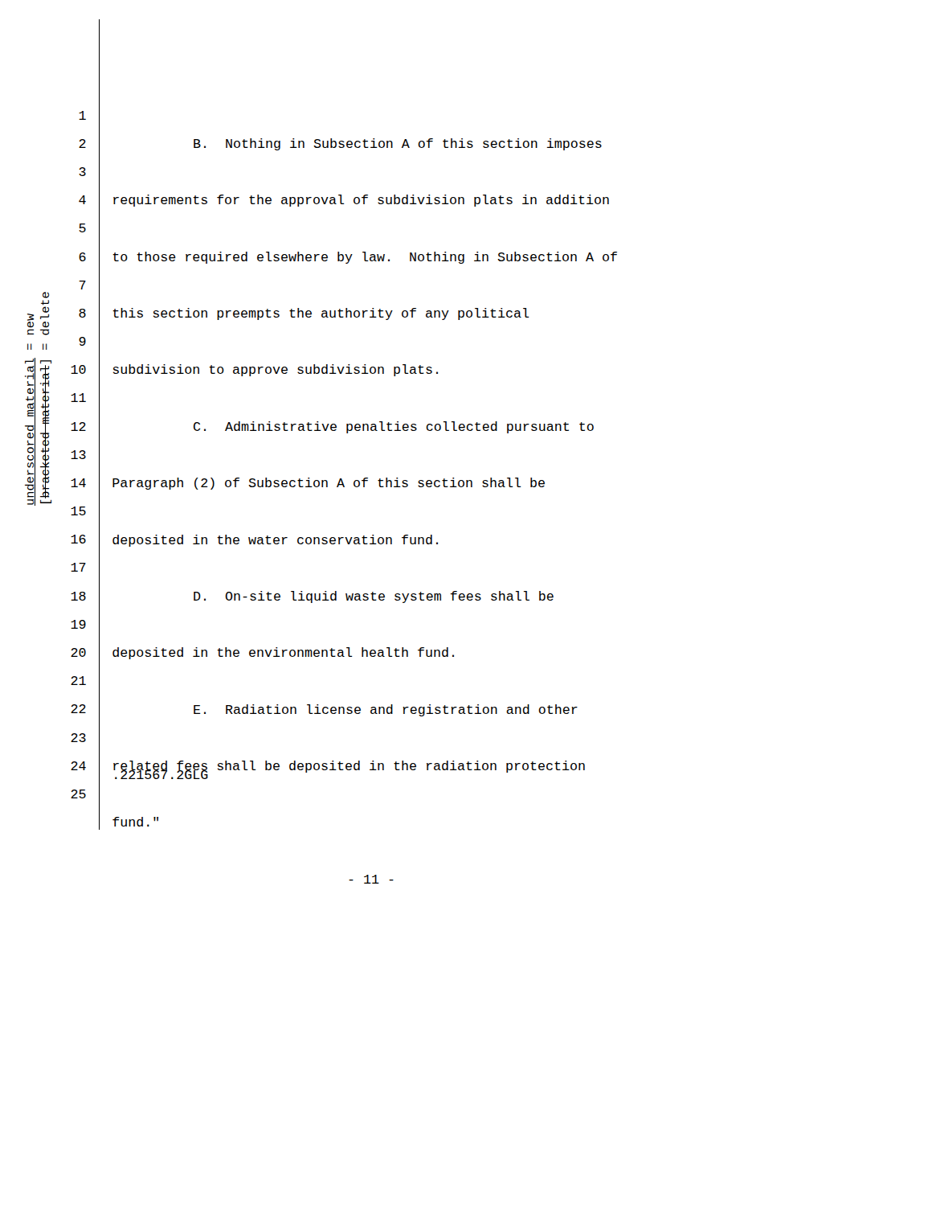1
2
3
4
5
6
7
8
9
10
11
12
13
14
15
16
17
18
19
20
21
22
23
24
25
B. Nothing in Subsection A of this section imposes
requirements for the approval of subdivision plats in addition
to those required elsewhere by law. Nothing in Subsection A of
this section preempts the authority of any political
subdivision to approve subdivision plats.
C. Administrative penalties collected pursuant to
Paragraph (2) of Subsection A of this section shall be
deposited in the water conservation fund.
D. On-site liquid waste system fees shall be
deposited in the environmental health fund.
E. Radiation license and registration and other
related fees shall be deposited in the radiation protection
fund."
- 11 -
underscored material = new
[bracketed material] = delete
.221567.2GLG